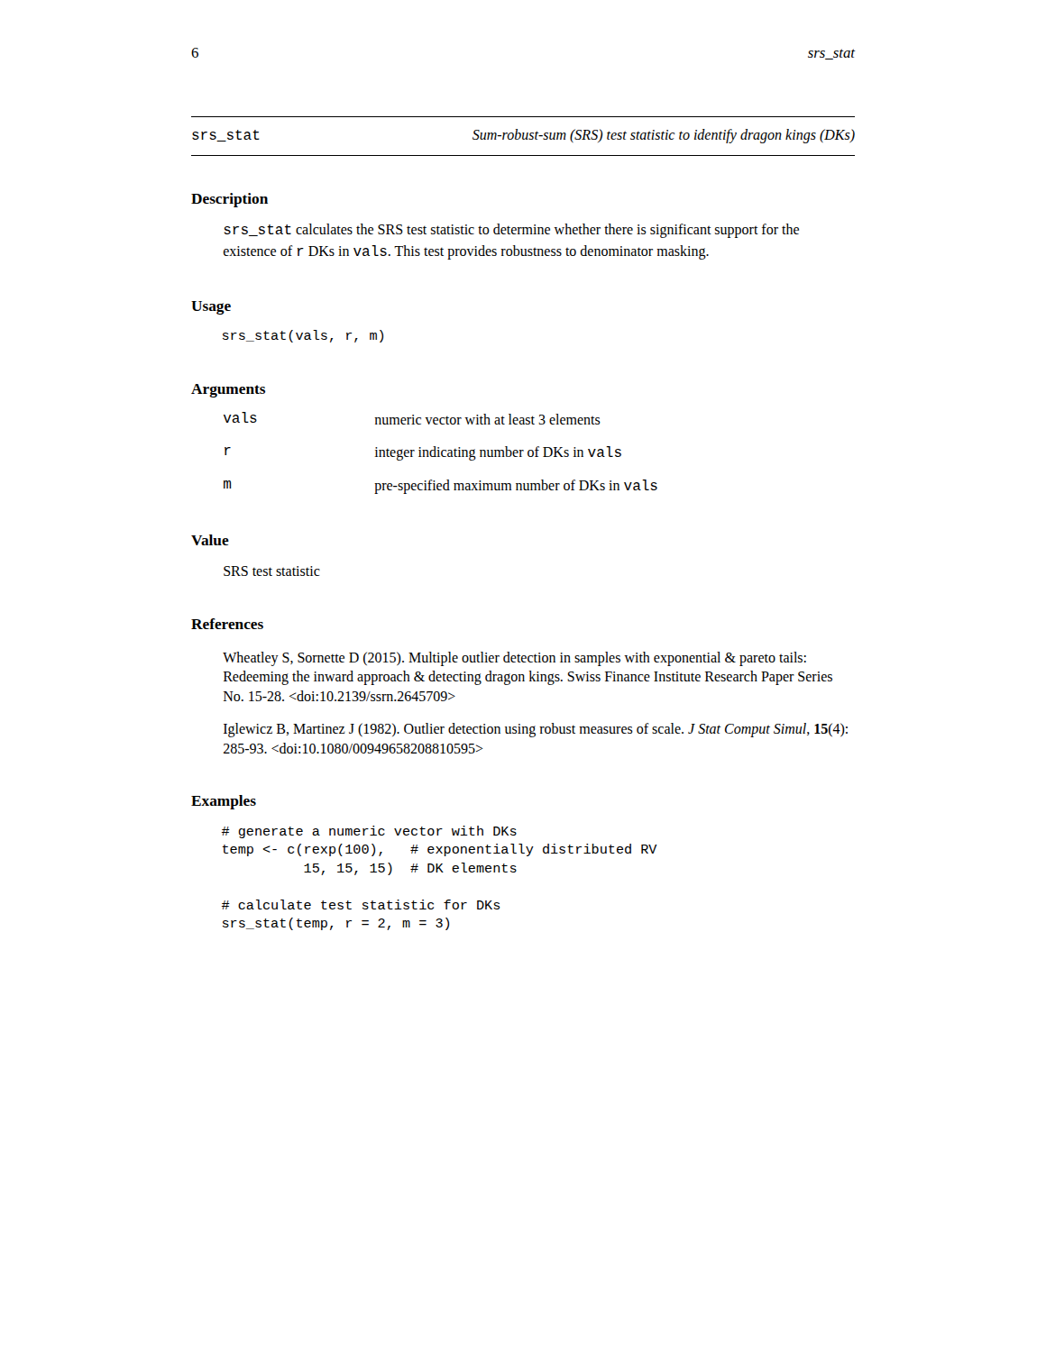6 srs_stat
srs_stat Sum-robust-sum (SRS) test statistic to identify dragon kings (DKs)
Description
srs_stat calculates the SRS test statistic to determine whether there is significant support for the existence of r DKs in vals. This test provides robustness to denominator masking.
Usage
srs_stat(vals, r, m)
Arguments
vals
numeric vector with at least 3 elements
r
integer indicating number of DKs in vals
m
pre-specified maximum number of DKs in vals
Value
SRS test statistic
References
Wheatley S, Sornette D (2015). Multiple outlier detection in samples with exponential & pareto tails: Redeeming the inward approach & detecting dragon kings. Swiss Finance Institute Research Paper Series No. 15-28. <doi:10.2139/ssrn.2645709>
Iglewicz B, Martinez J (1982). Outlier detection using robust measures of scale. J Stat Comput Simul, 15(4): 285-93. <doi:10.1080/00949658208810595>
Examples
# generate a numeric vector with DKs
temp <- c(rexp(100),   # exponentially distributed RV
          15, 15, 15)  # DK elements

# calculate test statistic for DKs
srs_stat(temp, r = 2, m = 3)